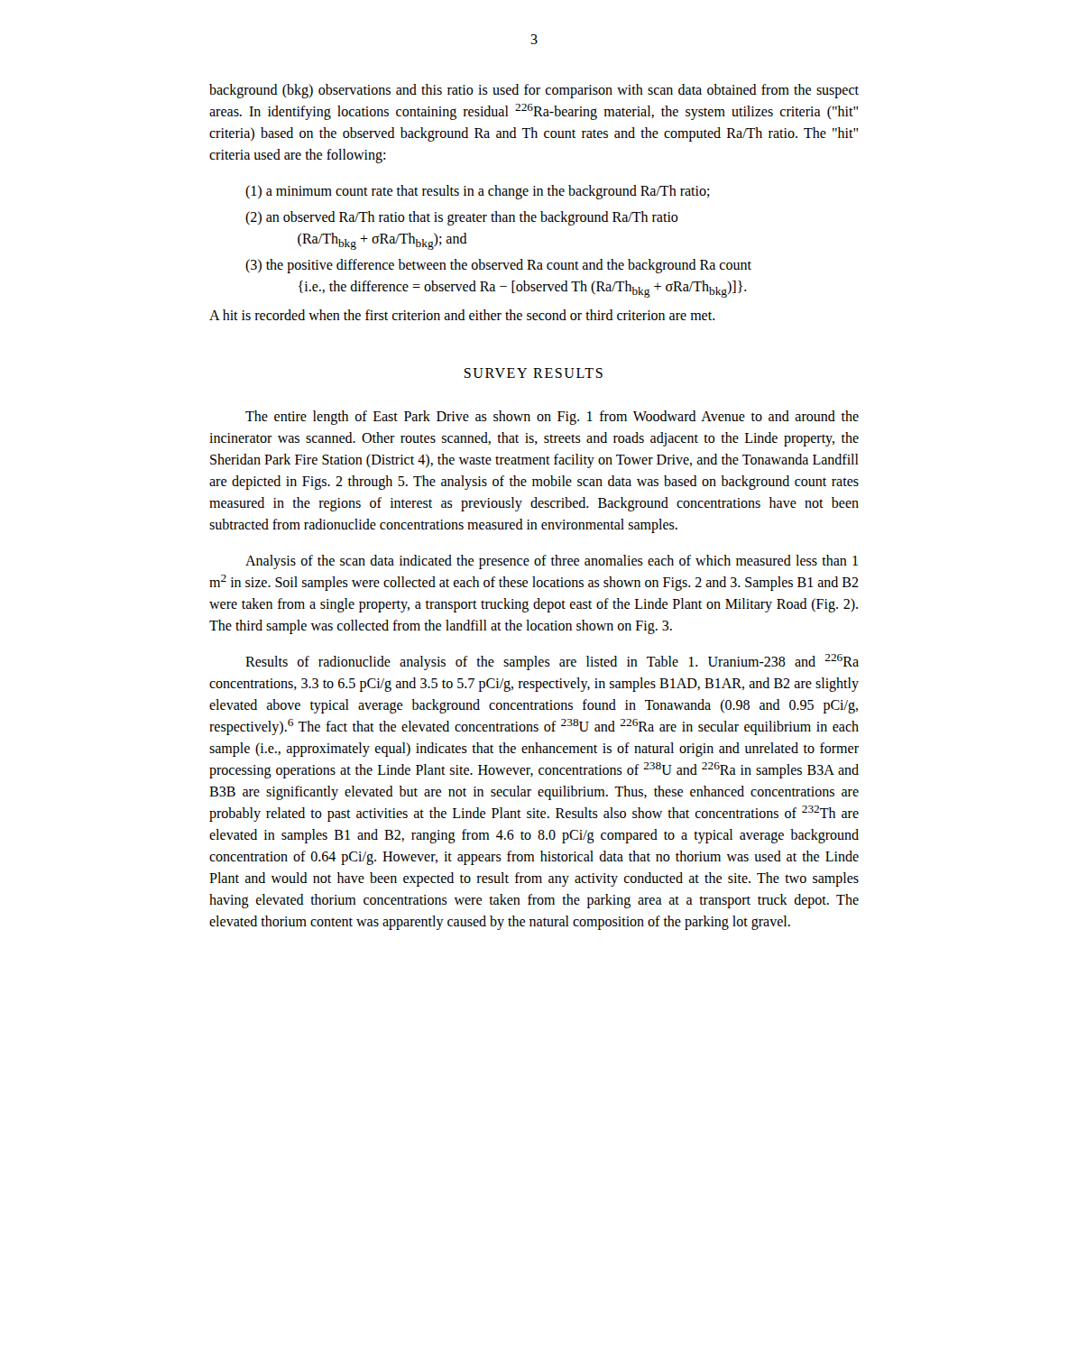3
background (bkg) observations and this ratio is used for comparison with scan data obtained from the suspect areas. In identifying locations containing residual 226Ra-bearing material, the system utilizes criteria ("hit" criteria) based on the observed background Ra and Th count rates and the computed Ra/Th ratio. The "hit" criteria used are the following:
a minimum count rate that results in a change in the background Ra/Th ratio;
an observed Ra/Th ratio that is greater than the background Ra/Th ratio (Ra/Thbkg + σRa/Thbkg); and
the positive difference between the observed Ra count and the background Ra count {i.e., the difference = observed Ra − [observed Th (Ra/Thbkg + σRa/Thbkg)]}.
A hit is recorded when the first criterion and either the second or third criterion are met.
SURVEY RESULTS
The entire length of East Park Drive as shown on Fig. 1 from Woodward Avenue to and around the incinerator was scanned. Other routes scanned, that is, streets and roads adjacent to the Linde property, the Sheridan Park Fire Station (District 4), the waste treatment facility on Tower Drive, and the Tonawanda Landfill are depicted in Figs. 2 through 5. The analysis of the mobile scan data was based on background count rates measured in the regions of interest as previously described. Background concentrations have not been subtracted from radionuclide concentrations measured in environmental samples.
Analysis of the scan data indicated the presence of three anomalies each of which measured less than 1 m2 in size. Soil samples were collected at each of these locations as shown on Figs. 2 and 3. Samples B1 and B2 were taken from a single property, a transport trucking depot east of the Linde Plant on Military Road (Fig. 2). The third sample was collected from the landfill at the location shown on Fig. 3.
Results of radionuclide analysis of the samples are listed in Table 1. Uranium-238 and 226Ra concentrations, 3.3 to 6.5 pCi/g and 3.5 to 5.7 pCi/g, respectively, in samples B1AD, B1AR, and B2 are slightly elevated above typical average background concentrations found in Tonawanda (0.98 and 0.95 pCi/g, respectively).6 The fact that the elevated concentrations of 238U and 226Ra are in secular equilibrium in each sample (i.e., approximately equal) indicates that the enhancement is of natural origin and unrelated to former processing operations at the Linde Plant site. However, concentrations of 238U and 226Ra in samples B3A and B3B are significantly elevated but are not in secular equilibrium. Thus, these enhanced concentrations are probably related to past activities at the Linde Plant site. Results also show that concentrations of 232Th are elevated in samples B1 and B2, ranging from 4.6 to 8.0 pCi/g compared to a typical average background concentration of 0.64 pCi/g. However, it appears from historical data that no thorium was used at the Linde Plant and would not have been expected to result from any activity conducted at the site. The two samples having elevated thorium concentrations were taken from the parking area at a transport truck depot. The elevated thorium content was apparently caused by the natural composition of the parking lot gravel.